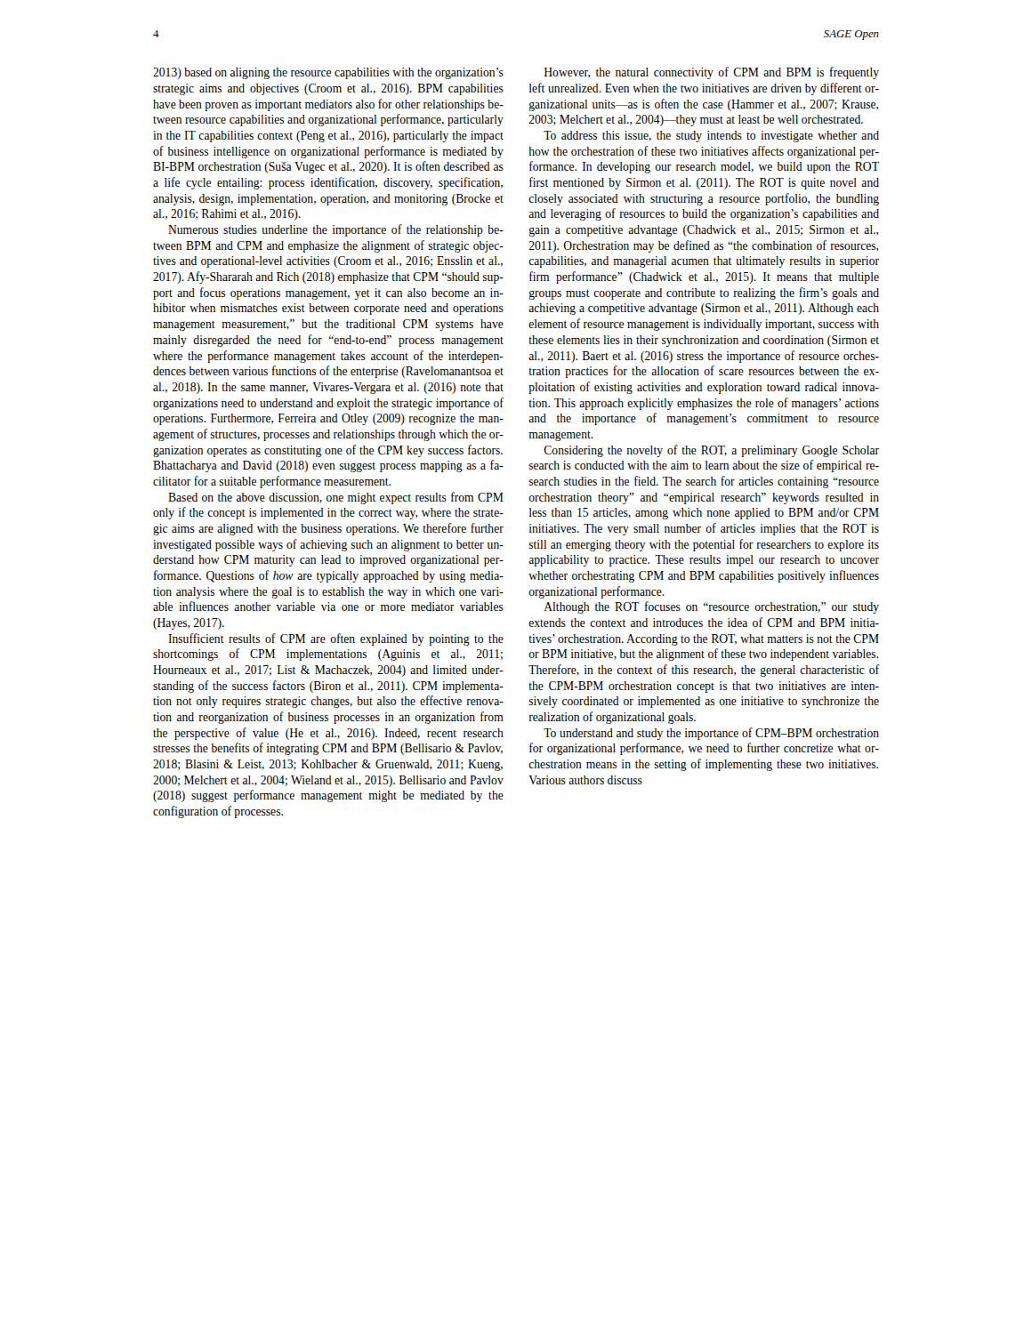4 SAGE Open
2013) based on aligning the resource capabilities with the organization’s strategic aims and objectives (Croom et al., 2016). BPM capabilities have been proven as important mediators also for other relationships between resource capabilities and organizational performance, particularly in the IT capabilities context (Peng et al., 2016), particularly the impact of business intelligence on organizational performance is mediated by BI-BPM orchestration (Suša Vugec et al., 2020). It is often described as a life cycle entailing: process identification, discovery, specification, analysis, design, implementation, operation, and monitoring (Brocke et al., 2016; Rahimi et al., 2016).
Numerous studies underline the importance of the relationship between BPM and CPM and emphasize the alignment of strategic objectives and operational-level activities (Croom et al., 2016; Ensslin et al., 2017). Afy-Shararah and Rich (2018) emphasize that CPM “should support and focus operations management, yet it can also become an inhibitor when mismatches exist between corporate need and operations management measurement,” but the traditional CPM systems have mainly disregarded the need for “end-to-end” process management where the performance management takes account of the interdependences between various functions of the enterprise (Ravelomanantsoa et al., 2018). In the same manner, Vivares-Vergara et al. (2016) note that organizations need to understand and exploit the strategic importance of operations. Furthermore, Ferreira and Otley (2009) recognize the management of structures, processes and relationships through which the organization operates as constituting one of the CPM key success factors. Bhattacharya and David (2018) even suggest process mapping as a facilitator for a suitable performance measurement.
Based on the above discussion, one might expect results from CPM only if the concept is implemented in the correct way, where the strategic aims are aligned with the business operations. We therefore further investigated possible ways of achieving such an alignment to better understand how CPM maturity can lead to improved organizational performance. Questions of how are typically approached by using mediation analysis where the goal is to establish the way in which one variable influences another variable via one or more mediator variables (Hayes, 2017).
Insufficient results of CPM are often explained by pointing to the shortcomings of CPM implementations (Aguinis et al., 2011; Hourneaux et al., 2017; List & Machaczek, 2004) and limited understanding of the success factors (Biron et al., 2011). CPM implementation not only requires strategic changes, but also the effective renovation and reorganization of business processes in an organization from the perspective of value (He et al., 2016). Indeed, recent research stresses the benefits of integrating CPM and BPM (Bellisario & Pavlov, 2018; Blasini & Leist, 2013; Kohlbacher & Gruenwald, 2011; Kueng, 2000; Melchert et al., 2004; Wieland et al., 2015). Bellisario and Pavlov (2018) suggest performance management might be mediated by the configuration of processes.
However, the natural connectivity of CPM and BPM is frequently left unrealized. Even when the two initiatives are driven by different organizational units—as is often the case (Hammer et al., 2007; Krause, 2003; Melchert et al., 2004)—they must at least be well orchestrated.
To address this issue, the study intends to investigate whether and how the orchestration of these two initiatives affects organizational performance. In developing our research model, we build upon the ROT first mentioned by Sirmon et al. (2011). The ROT is quite novel and closely associated with structuring a resource portfolio, the bundling and leveraging of resources to build the organization’s capabilities and gain a competitive advantage (Chadwick et al., 2015; Sirmon et al., 2011). Orchestration may be defined as “the combination of resources, capabilities, and managerial acumen that ultimately results in superior firm performance” (Chadwick et al., 2015). It means that multiple groups must cooperate and contribute to realizing the firm’s goals and achieving a competitive advantage (Sirmon et al., 2011). Although each element of resource management is individually important, success with these elements lies in their synchronization and coordination (Sirmon et al., 2011). Baert et al. (2016) stress the importance of resource orchestration practices for the allocation of scare resources between the exploitation of existing activities and exploration toward radical innovation. This approach explicitly emphasizes the role of managers’ actions and the importance of management’s commitment to resource management.
Considering the novelty of the ROT, a preliminary Google Scholar search is conducted with the aim to learn about the size of empirical research studies in the field. The search for articles containing “resource orchestration theory” and “empirical research” keywords resulted in less than 15 articles, among which none applied to BPM and/or CPM initiatives. The very small number of articles implies that the ROT is still an emerging theory with the potential for researchers to explore its applicability to practice. These results impel our research to uncover whether orchestrating CPM and BPM capabilities positively influences organizational performance.
Although the ROT focuses on “resource orchestration,” our study extends the context and introduces the idea of CPM and BPM initiatives’ orchestration. According to the ROT, what matters is not the CPM or BPM initiative, but the alignment of these two independent variables. Therefore, in the context of this research, the general characteristic of the CPM-BPM orchestration concept is that two initiatives are intensively coordinated or implemented as one initiative to synchronize the realization of organizational goals.
To understand and study the importance of CPM–BPM orchestration for organizational performance, we need to further concretize what orchestration means in the setting of implementing these two initiatives. Various authors discuss